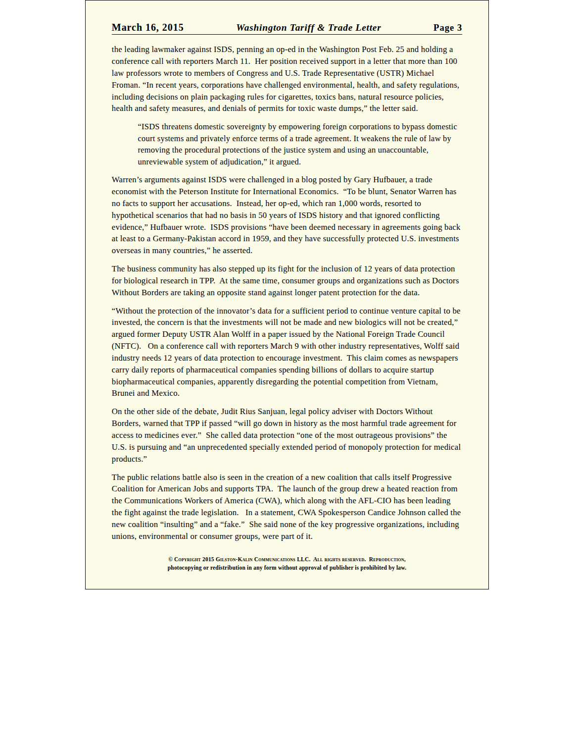March 16, 2015 Washington Tariff & Trade Letter Page 3
the leading lawmaker against ISDS, penning an op-ed in the Washington Post Feb. 25 and holding a conference call with reporters March 11. Her position received support in a letter that more than 100 law professors wrote to members of Congress and U.S. Trade Representative (USTR) Michael Froman. “In recent years, corporations have challenged environmental, health, and safety regulations, including decisions on plain packaging rules for cigarettes, toxics bans, natural resource policies, health and safety measures, and denials of permits for toxic waste dumps,” the letter said.
“ISDS threatens domestic sovereignty by empowering foreign corporations to bypass domestic court systems and privately enforce terms of a trade agreement. It weakens the rule of law by removing the procedural protec­tions of the justice system and using an unaccountable, unreviewable system of adjudication,” it argued.
Warren’s arguments against ISDS were challenged in a blog posted by Gary Hufbauer, a trade economist with the Peterson Institute for International Economics. “To be blunt, Senator Warren has no facts to support her accusations. Instead, her op-ed, which ran 1,000 words, resorted to hypothetical scenarios that had no basis in 50 years of ISDS history and that ignored conflicting evidence,” Hufbauer wrote. ISDS provisions “have been deemed necessary in agreements going back at least to a Germany-Pakistan accord in 1959, and they have successfully protected U.S. investments overseas in many countries,” he asserted.
The business community has also stepped up its fight for the inclusion of 12 years of data protection for biological research in TPP. At the same time, consumer groups and organizations such as Doctors Without Borders are taking an opposite stand against longer patent protection for the data.
“Without the protection of the innovator’s data for a sufficient period to continue ven­ture capital to be invested, the concern is that the investments will not be made and new biologics will not be created,” argued former Deputy USTR Alan Wolff in a paper issued by the National Foreign Trade Council (NFTC). On a conference call with reporters March 9 with other industry representatives, Wolff said industry needs 12 years of data protection to encourage investment. This claim comes as newspapers carry daily reports of pharmaceutical companies spending billions of dollars to acquire startup biopharm­aceutical companies, apparently disregarding the potential competition from Vietnam, Brunei and Mexico.
On the other side of the debate, Judit Rius Sanjuan, legal policy adviser with Doctors Without Borders, warned that TPP if passed “will go down in history as the most harmful trade agreement for access to medicines ever.” She called data protection “one of the most outrageous provisions” the U.S. is pursuing and “an unprecedented specially extended period of monopoly protection for medical products.”
The public relations battle also is seen in the creation of a new coalition that calls itself Progressive Coalition for American Jobs and supports TPA. The launch of the group drew a heated reaction from the Communications Workers of America (CWA), which along with the AFL-CIO has been leading the fight against the trade legislation. In a statement, CWA Spokesperson Candice Johnson called the new coalition “insulting” and a “fake.” She said none of the key progressive organizations, including unions, environ­mental or consumer groups, were part of it.
© Copyright 2015 Gilston-Kalin Communications LLC. All rights reserved. Reproduction,
photocopying or redistribution in any form without approval of publisher is prohibited by law.